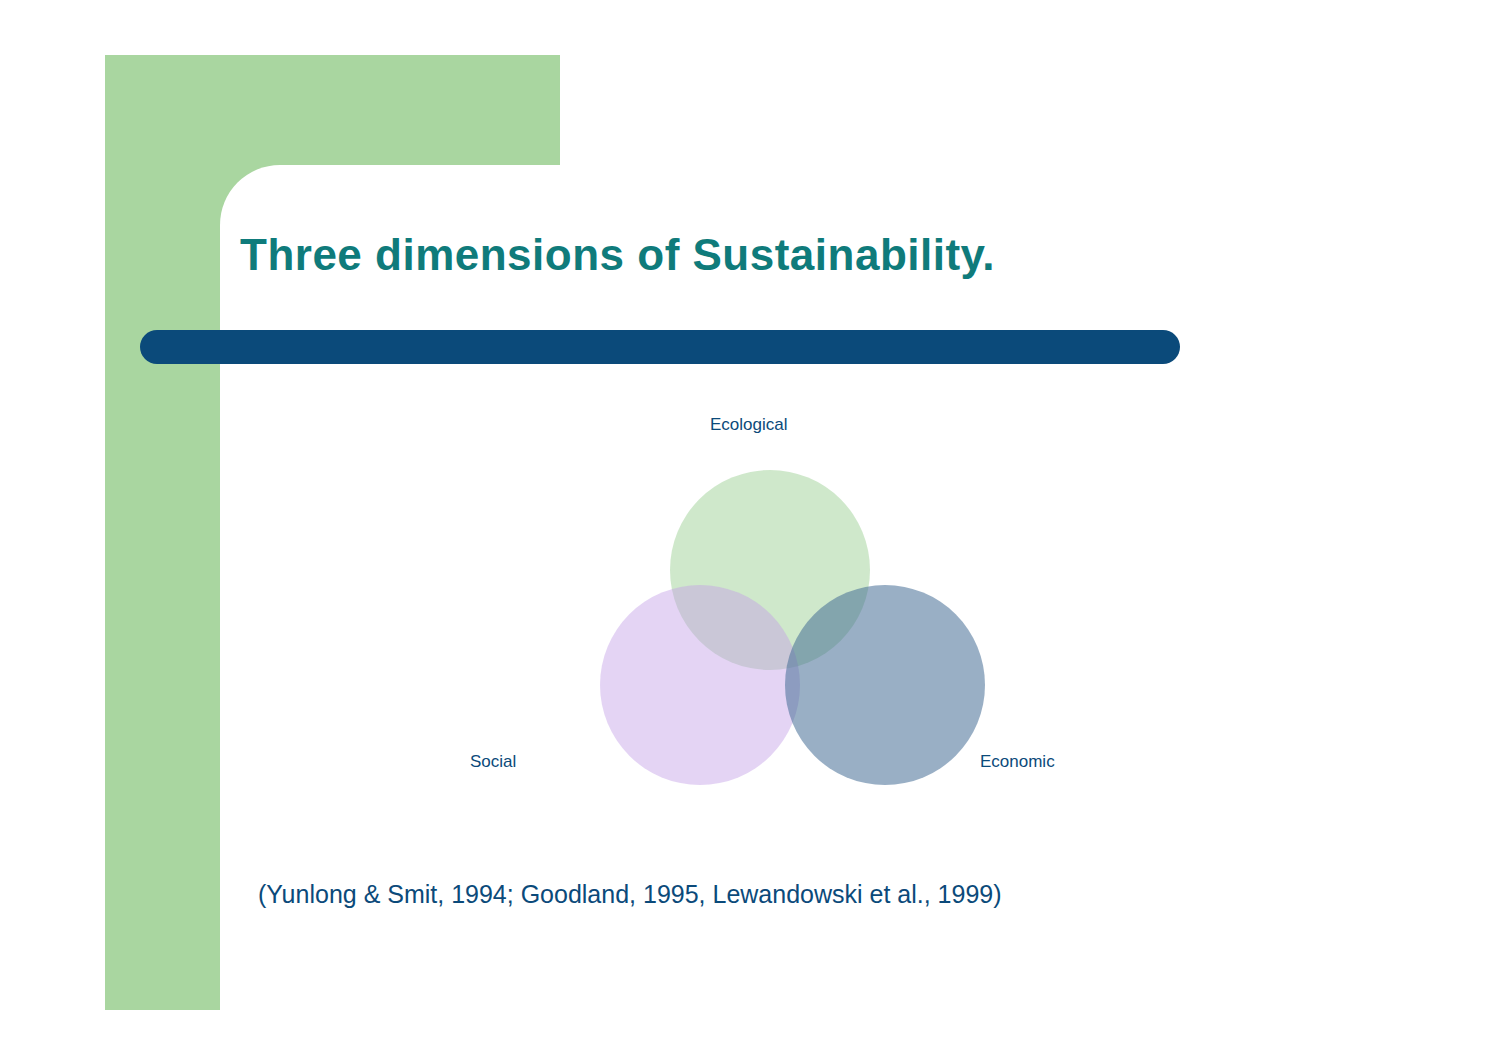Three dimensions of Sustainability.
Ecological
Social
Economic
(Yunlong & Smit, 1994; Goodland, 1995, Lewandowski et al., 1999)